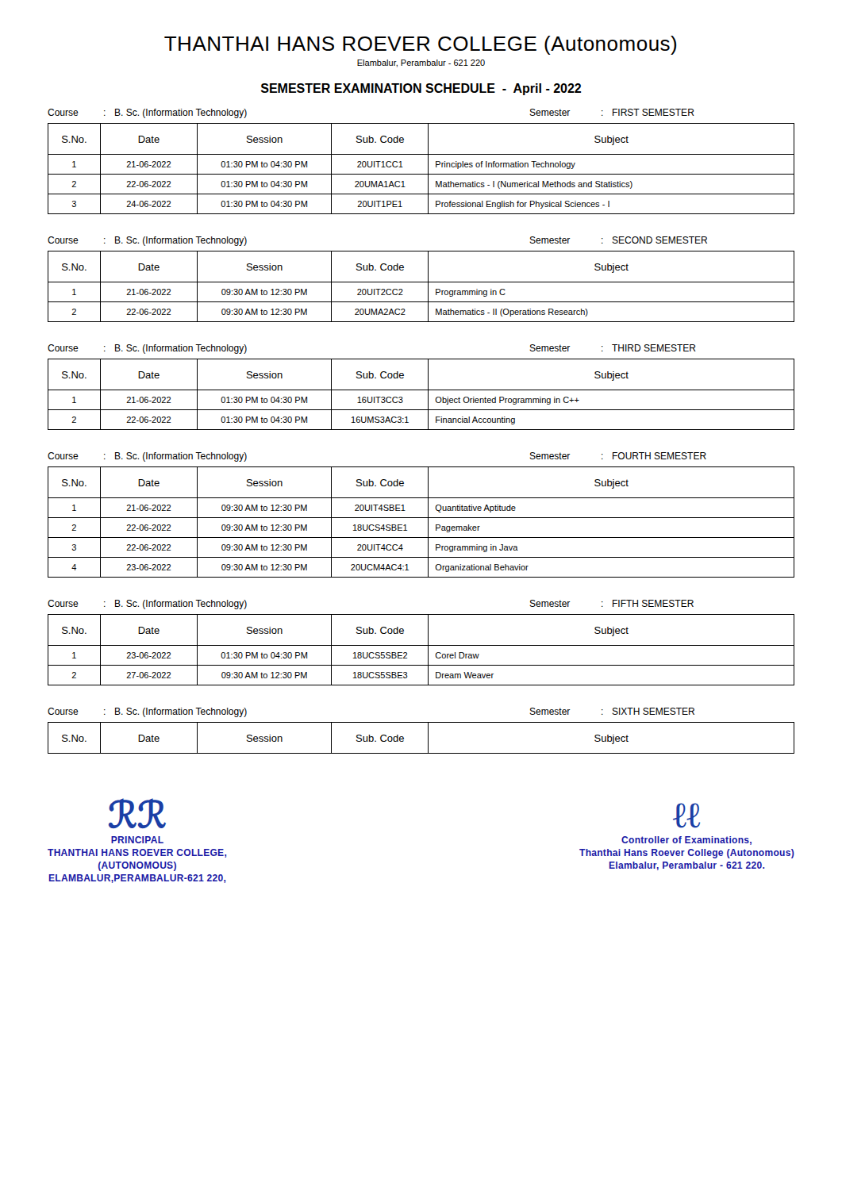THANTHAI HANS ROEVER COLLEGE (Autonomous)
Elambalur, Perambalur - 621 220
SEMESTER EXAMINATION SCHEDULE - April - 2022
Course: B. Sc. (Information Technology) Semester: FIRST SEMESTER
| S.No. | Date | Session | Sub. Code | Subject |
| --- | --- | --- | --- | --- |
| 1 | 21-06-2022 | 01:30 PM to 04:30 PM | 20UIT1CC1 | Principles of Information Technology |
| 2 | 22-06-2022 | 01:30 PM to 04:30 PM | 20UMA1AC1 | Mathematics - I (Numerical Methods and Statistics) |
| 3 | 24-06-2022 | 01:30 PM to 04:30 PM | 20UIT1PE1 | Professional English for Physical Sciences - I |
Course: B. Sc. (Information Technology) Semester: SECOND SEMESTER
| S.No. | Date | Session | Sub. Code | Subject |
| --- | --- | --- | --- | --- |
| 1 | 21-06-2022 | 09:30 AM to 12:30 PM | 20UIT2CC2 | Programming in C |
| 2 | 22-06-2022 | 09:30 AM to 12:30 PM | 20UMA2AC2 | Mathematics - II (Operations Research) |
Course: B. Sc. (Information Technology) Semester: THIRD SEMESTER
| S.No. | Date | Session | Sub. Code | Subject |
| --- | --- | --- | --- | --- |
| 1 | 21-06-2022 | 01:30 PM to 04:30 PM | 16UIT3CC3 | Object Oriented Programming in C++ |
| 2 | 22-06-2022 | 01:30 PM to 04:30 PM | 16UMS3AC3:1 | Financial Accounting |
Course: B. Sc. (Information Technology) Semester: FOURTH SEMESTER
| S.No. | Date | Session | Sub. Code | Subject |
| --- | --- | --- | --- | --- |
| 1 | 21-06-2022 | 09:30 AM to 12:30 PM | 20UIT4SBE1 | Quantitative Aptitude |
| 2 | 22-06-2022 | 09:30 AM to 12:30 PM | 18UCS4SBE1 | Pagemaker |
| 3 | 22-06-2022 | 09:30 AM to 12:30 PM | 20UIT4CC4 | Programming in Java |
| 4 | 23-06-2022 | 09:30 AM to 12:30 PM | 20UCM4AC4:1 | Organizational Behavior |
Course: B. Sc. (Information Technology) Semester: FIFTH SEMESTER
| S.No. | Date | Session | Sub. Code | Subject |
| --- | --- | --- | --- | --- |
| 1 | 23-06-2022 | 01:30 PM to 04:30 PM | 18UCS5SBE2 | Corel Draw |
| 2 | 27-06-2022 | 09:30 AM to 12:30 PM | 18UCS5SBE3 | Dream Weaver |
Course: B. Sc. (Information Technology) Semester: SIXTH SEMESTER
| S.No. | Date | Session | Sub. Code | Subject |
| --- | --- | --- | --- | --- |
ℛℛ
PRINCIPAL
THANTHAI HANS ROEVER COLLEGE,
(AUTONOMOUS)
ELAMBALUR,PERAMBALUR-621 220,
ℓℓ
Controller of Examinations,
Thanthai Hans Roever College (Autonomous)
Elambalur, Perambalur - 621 220.